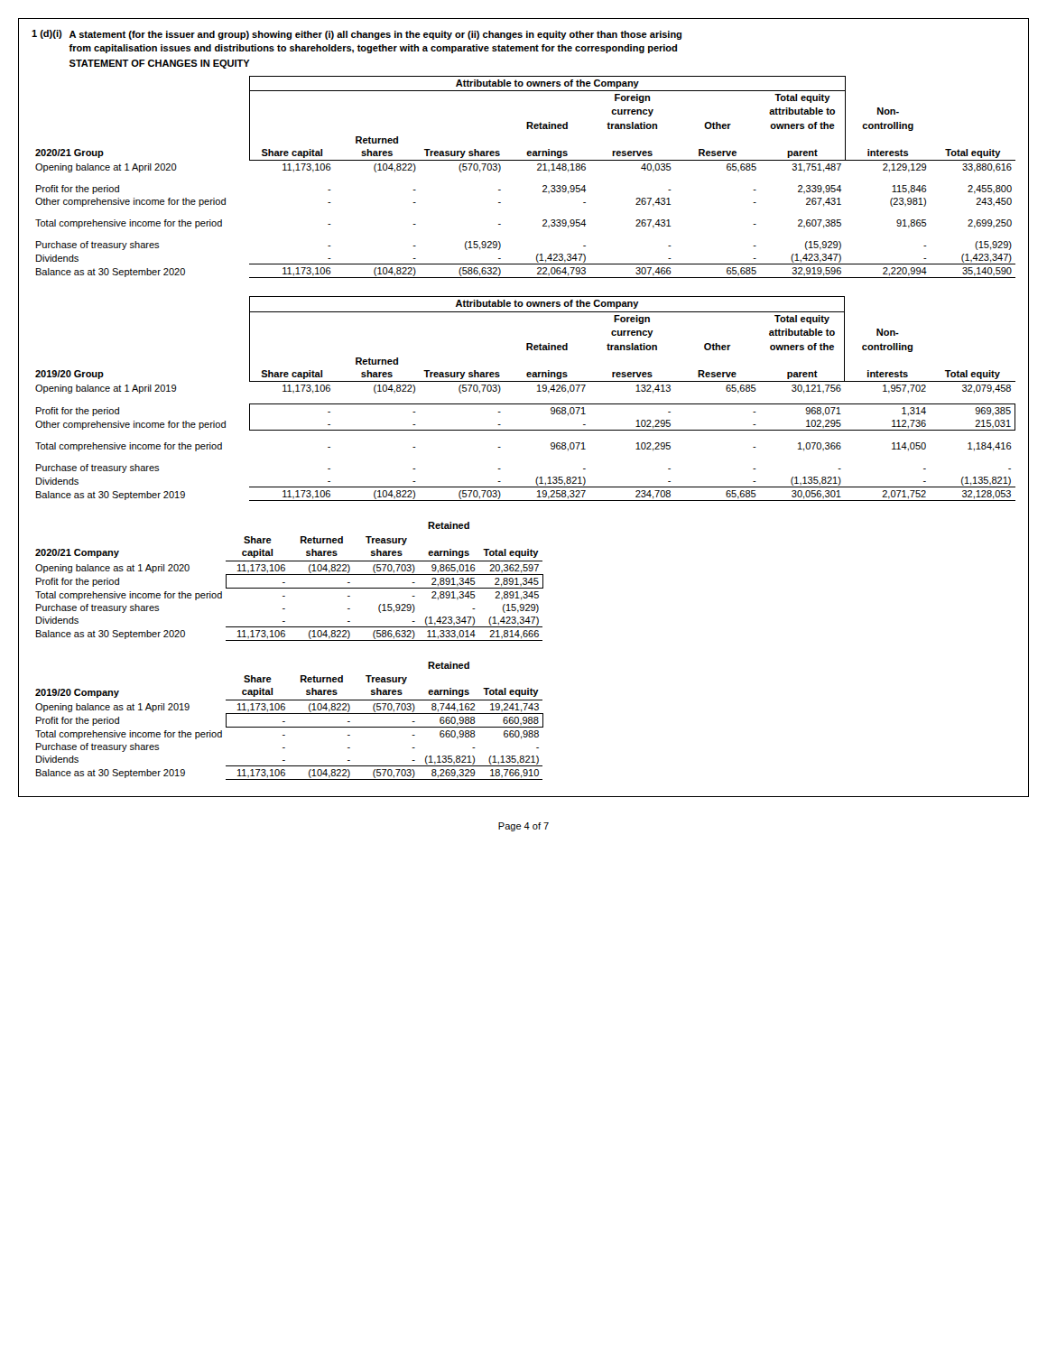1 (d)(i)
A statement (for the issuer and group) showing either (i) all changes in the equity or (ii) changes in equity other than those arising
from capitalisation issues and distributions to shareholders, together with a comparative statement for the corresponding period
STATEMENT OF CHANGES IN EQUITY
| | Attributable to owners of the Company | | |
| | | | | | Foreign | | Total equity | | |
| | | | | | currency | | attributable to | Non- | |
| | | | | Retained | translation | Other | owners of the | controlling | |
| 2020/21 Group | Share capital | Returned shares | Treasury shares | earnings | reserves | Reserve | parent | interests | Total equity |
| Opening balance at 1 April 2020 | 11,173,106 | (104,822) | (570,703) | 21,148,186 | 40,035 | 65,685 | 31,751,487 | 2,129,129 | 33,880,616 |
| Profit for the period | - | - | - | 2,339,954 | - | - | 2,339,954 | 115,846 | 2,455,800 |
| Other comprehensive income for the period | - | - | - | - | 267,431 | - | 267,431 | (23,981) | 243,450 |
| Total comprehensive income for the period | - | - | - | 2,339,954 | 267,431 | - | 2,607,385 | 91,865 | 2,699,250 |
| Purchase of treasury shares | - | - | (15,929) | - | - | - | (15,929) | - | (15,929) |
| Dividends | - | - | - | (1,423,347) | - | - | (1,423,347) | - | (1,423,347) |
| Balance as at 30 September 2020 | 11,173,106 | (104,822) | (586,632) | 22,064,793 | 307,466 | 65,685 | 32,919,596 | 2,220,994 | 35,140,590 |
| | Attributable to owners of the Company | | |
| | | | | | Foreign | | Total equity | | |
| | | | | | currency | | attributable to | Non- | |
| | | | | Retained | translation | Other | owners of the | controlling | |
| 2019/20 Group | Share capital | Returned shares | Treasury shares | earnings | reserves | Reserve | parent | interests | Total equity |
| Opening balance at 1 April 2019 | 11,173,106 | (104,822) | (570,703) | 19,426,077 | 132,413 | 65,685 | 30,121,756 | 1,957,702 | 32,079,458 |
| Profit for the period | - | - | - | 968,071 | - | - | 968,071 | 1,314 | 969,385 |
| Other comprehensive income for the period | - | - | - | - | 102,295 | - | 102,295 | 112,736 | 215,031 |
| Total comprehensive income for the period | - | - | - | 968,071 | 102,295 | - | 1,070,366 | 114,050 | 1,184,416 |
| Purchase of treasury shares | - | - | - | - | - | - | - | - | - |
| Dividends | - | - | - | (1,135,821) | - | - | (1,135,821) | - | (1,135,821) |
| Balance as at 30 September 2019 | 11,173,106 | (104,822) | (570,703) | 19,258,327 | 234,708 | 65,685 | 30,056,301 | 2,071,752 | 32,128,053 |
| | | | | Retained | |
| 2020/21 Company | Share capital | Returned shares | Treasury shares | earnings | Total equity |
| Opening balance as at 1 April 2020 | 11,173,106 | (104,822) | (570,703) | 9,865,016 | 20,362,597 |
| Profit for the period | - | - | - | 2,891,345 | 2,891,345 |
| Total comprehensive income for the period | - | - | - | 2,891,345 | 2,891,345 |
| Purchase of treasury shares | - | - | (15,929) | - | (15,929) |
| Dividends | - | - | - | (1,423,347) | (1,423,347) |
| Balance as at 30 September 2020 | 11,173,106 | (104,822) | (586,632) | 11,333,014 | 21,814,666 |
| | | | | Retained | |
| 2019/20 Company | Share capital | Returned shares | Treasury shares | earnings | Total equity |
| Opening balance as at 1 April 2019 | 11,173,106 | (104,822) | (570,703) | 8,744,162 | 19,241,743 |
| Profit for the period | - | - | - | 660,988 | 660,988 |
| Total comprehensive income for the period | - | - | - | 660,988 | 660,988 |
| Purchase of treasury shares | - | - | - | - | - |
| Dividends | - | - | - | (1,135,821) | (1,135,821) |
| Balance as at 30 September 2019 | 11,173,106 | (104,822) | (570,703) | 8,269,329 | 18,766,910 |
Page 4 of 7